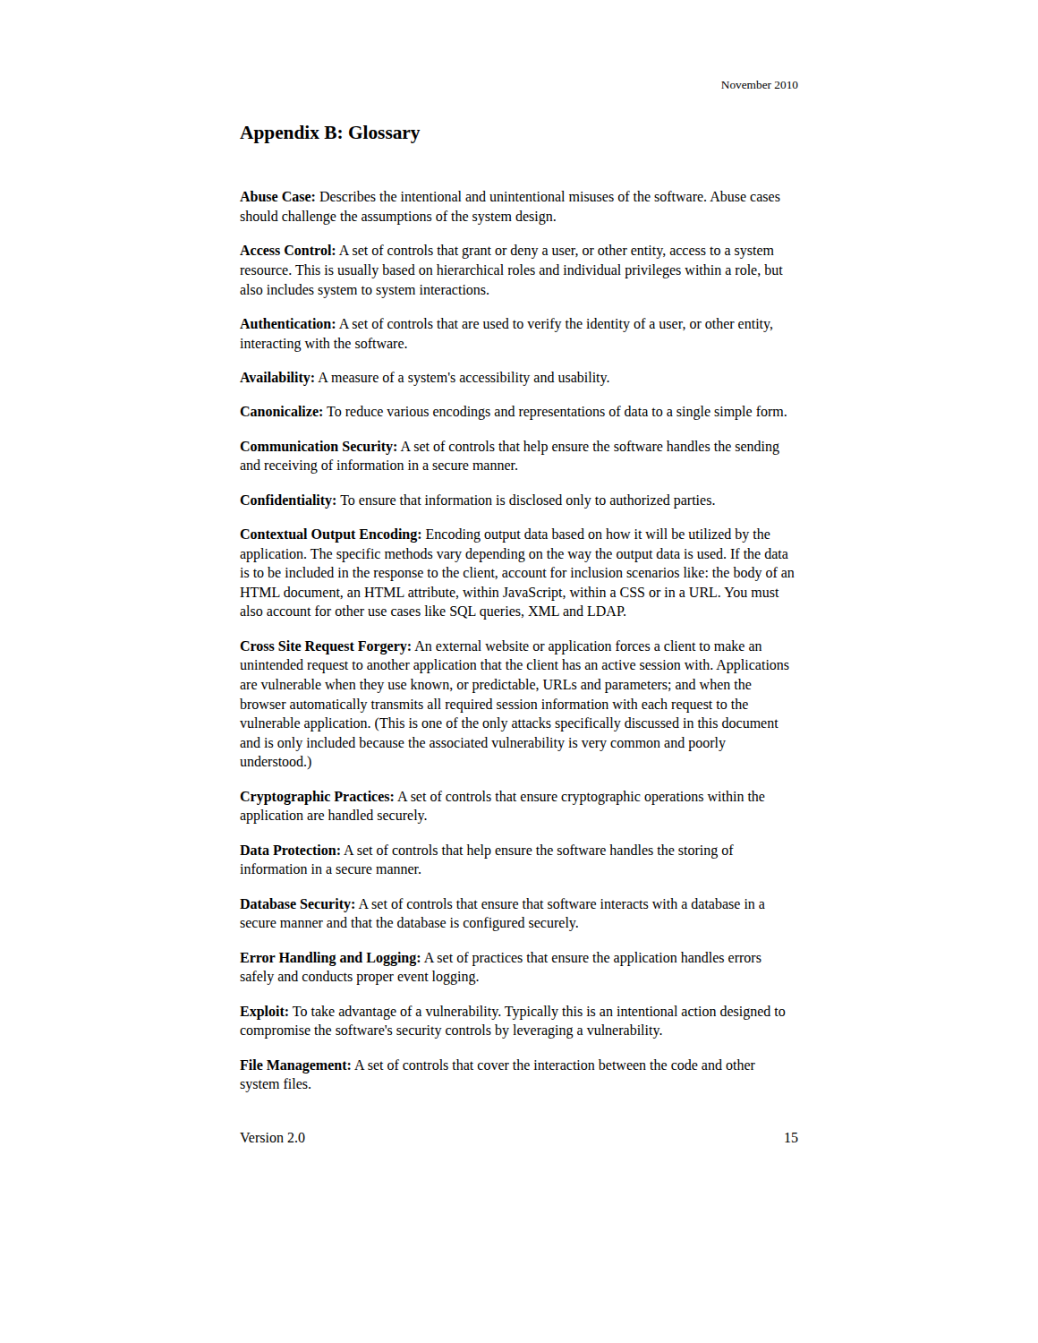November 2010
Appendix B: Glossary
Abuse Case: Describes the intentional and unintentional misuses of the software. Abuse cases should challenge the assumptions of the system design.
Access Control: A set of controls that grant or deny a user, or other entity, access to a system resource. This is usually based on hierarchical roles and individual privileges within a role, but also includes system to system interactions.
Authentication: A set of controls that are used to verify the identity of a user, or other entity, interacting with the software.
Availability: A measure of a system's accessibility and usability.
Canonicalize: To reduce various encodings and representations of data to a single simple form.
Communication Security: A set of controls that help ensure the software handles the sending and receiving of information in a secure manner.
Confidentiality: To ensure that information is disclosed only to authorized parties.
Contextual Output Encoding: Encoding output data based on how it will be utilized by the application. The specific methods vary depending on the way the output data is used. If the data is to be included in the response to the client, account for inclusion scenarios like: the body of an HTML document, an HTML attribute, within JavaScript, within a CSS or in a URL. You must also account for other use cases like SQL queries, XML and LDAP.
Cross Site Request Forgery: An external website or application forces a client to make an unintended request to another application that the client has an active session with. Applications are vulnerable when they use known, or predictable, URLs and parameters; and when the browser automatically transmits all required session information with each request to the vulnerable application. (This is one of the only attacks specifically discussed in this document and is only included because the associated vulnerability is very common and poorly understood.)
Cryptographic Practices: A set of controls that ensure cryptographic operations within the application are handled securely.
Data Protection: A set of controls that help ensure the software handles the storing of information in a secure manner.
Database Security: A set of controls that ensure that software interacts with a database in a secure manner and that the database is configured securely.
Error Handling and Logging: A set of practices that ensure the application handles errors safely and conducts proper event logging.
Exploit: To take advantage of a vulnerability. Typically this is an intentional action designed to compromise the software's security controls by leveraging a vulnerability.
File Management: A set of controls that cover the interaction between the code and other system files.
Version 2.0 15